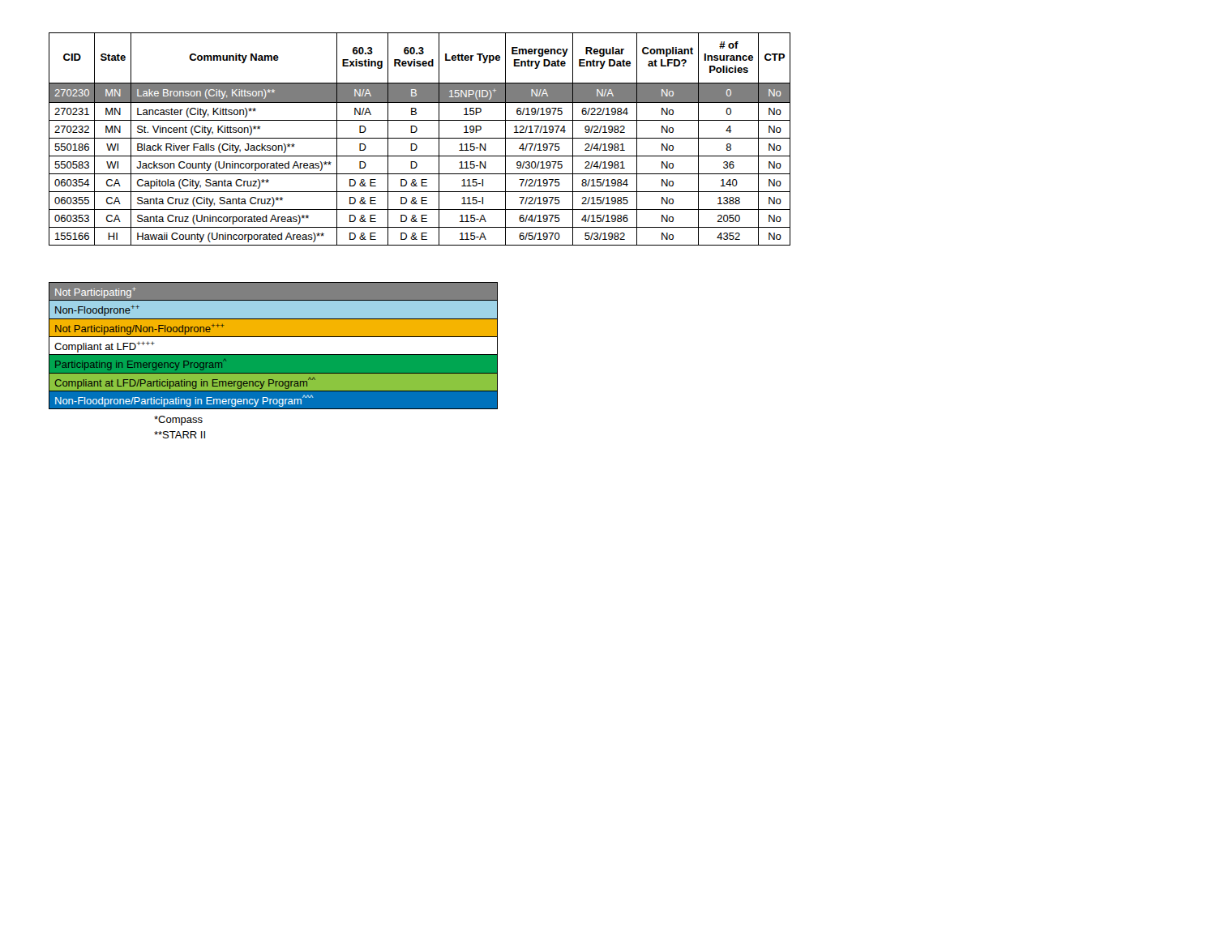| CID | State | Community Name | 60.3 Existing | 60.3 Revised | Letter Type | Emergency Entry Date | Regular Entry Date | Compliant at LFD? | # of Insurance Policies | CTP |
| --- | --- | --- | --- | --- | --- | --- | --- | --- | --- | --- |
| 270230 | MN | Lake Bronson (City, Kittson)** | N/A | B | 15NP(ID) + | N/A | N/A | No | 0 | No |
| 270231 | MN | Lancaster (City, Kittson)** | N/A | B | 15P | 6/19/1975 | 6/22/1984 | No | 0 | No |
| 270232 | MN | St. Vincent (City, Kittson)** | D | D | 19P | 12/17/1974 | 9/2/1982 | No | 4 | No |
| 550186 | WI | Black River Falls (City, Jackson)** | D | D | 115-N | 4/7/1975 | 2/4/1981 | No | 8 | No |
| 550583 | WI | Jackson County (Unincorporated Areas)** | D | D | 115-N | 9/30/1975 | 2/4/1981 | No | 36 | No |
| 060354 | CA | Capitola (City, Santa Cruz)** | D & E | D & E | 115-I | 7/2/1975 | 8/15/1984 | No | 140 | No |
| 060355 | CA | Santa Cruz (City, Santa Cruz)** | D & E | D & E | 115-I | 7/2/1975 | 2/15/1985 | No | 1388 | No |
| 060353 | CA | Santa Cruz (Unincorporated Areas)** | D & E | D & E | 115-A | 6/4/1975 | 4/15/1986 | No | 2050 | No |
| 155166 | HI | Hawaii County (Unincorporated Areas)** | D & E | D & E | 115-A | 6/5/1970 | 5/3/1982 | No | 4352 | No |
| Not Participating + |
| Non-Floodprone ++ |
| Not Participating/Non-Floodprone +++ |
| Compliant at LFD ++++ |
| Participating in Emergency Program ^ |
| Compliant at LFD/Participating in Emergency Program ^^ |
| Non-Floodprone/Participating in Emergency Program ^^^ |
*Compass
**STARR II